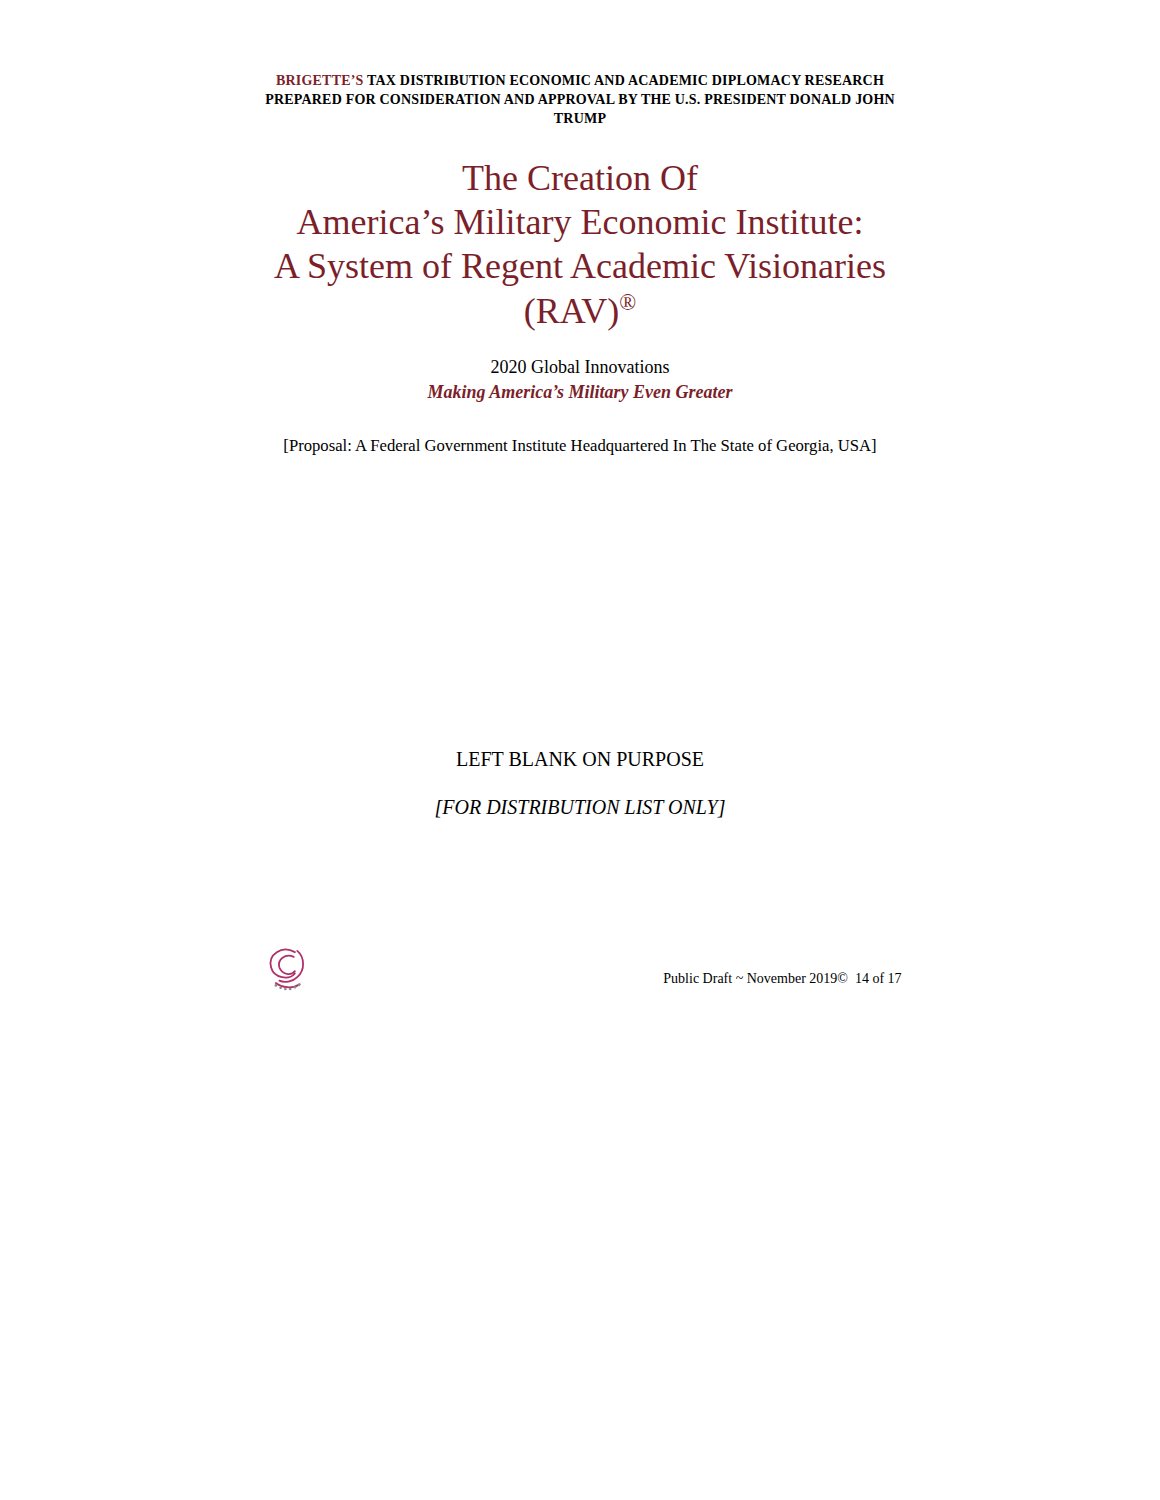Brigette’s Tax Distribution Economic and Academic Diplomacy Research
Prepared for Consideration and Approval by the U.S. President Donald John Trump
The Creation Of
America’s Military Economic Institute:
A System of Regent Academic Visionaries (RAV)®
2020 Global Innovations
Making America’s Military Even Greater
[Proposal: A Federal Government Institute Headquartered In The State of Georgia, USA]
LEFT BLANK ON PURPOSE
[FOR DISTRIBUTION LIST ONLY]
Public Draft ~ November 2019© 14 of 17